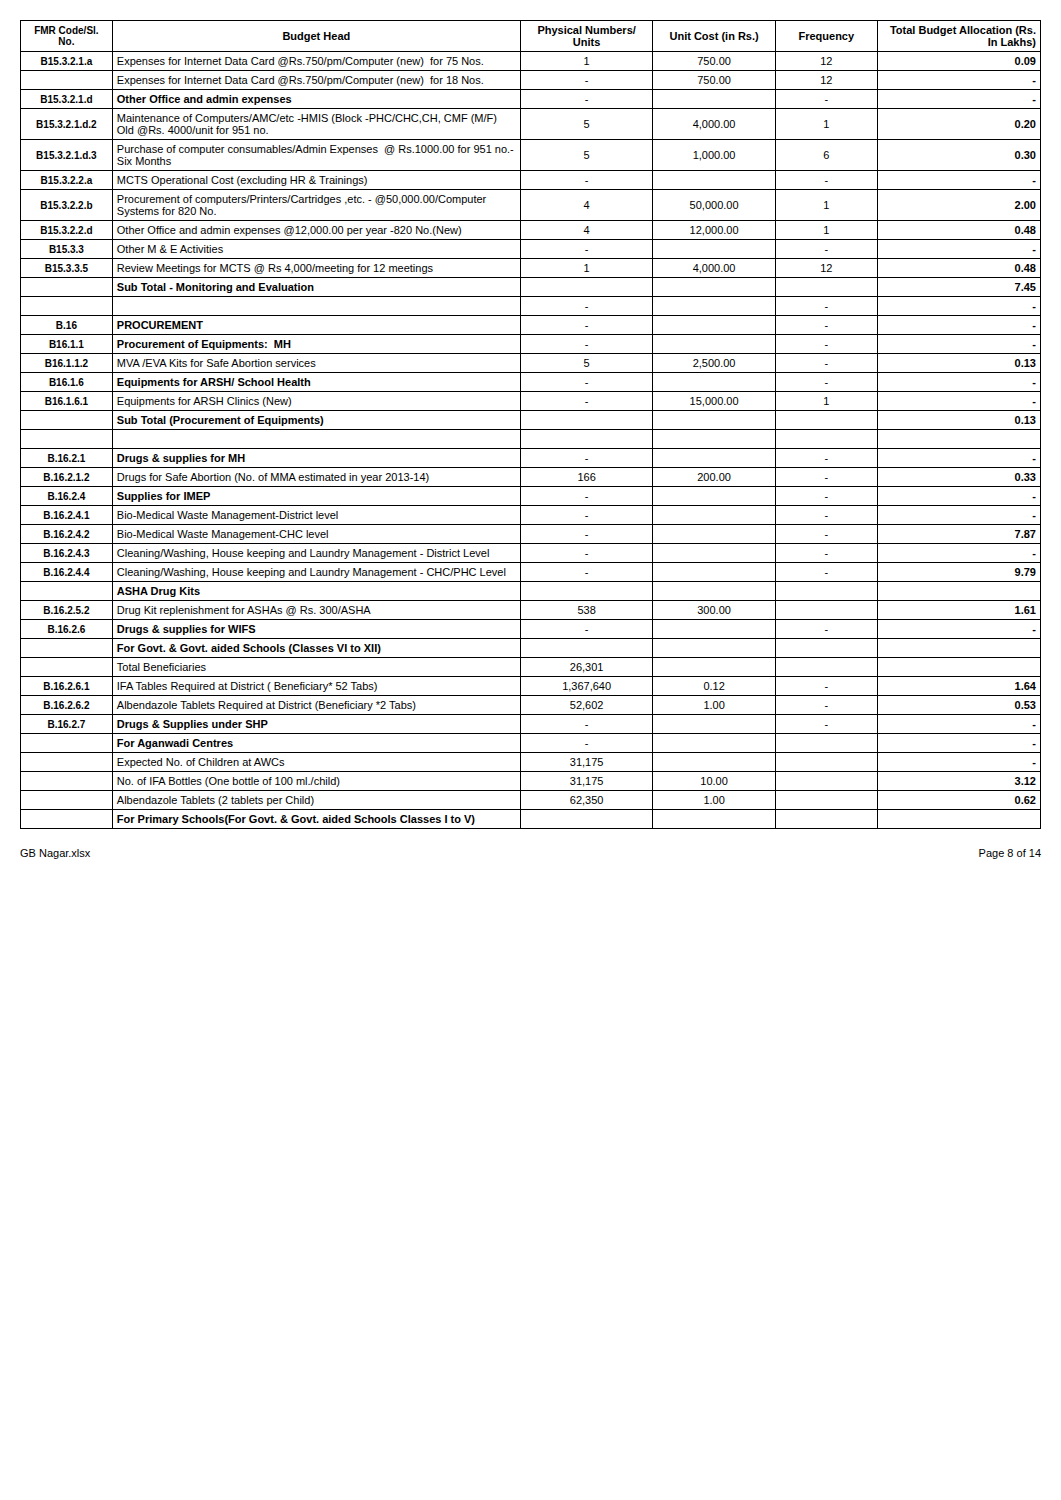| FMR Code/Sl. No. | Budget Head | Physical Numbers/ Units | Unit Cost (in Rs.) | Frequency | Total Budget Allocation (Rs. In Lakhs) |
| --- | --- | --- | --- | --- | --- |
| B15.3.2.1.a | Expenses for Internet Data Card @Rs.750/pm/Computer (new) for 75 Nos. | 1 | 750.00 | 12 | 0.09 |
| | Expenses for Internet Data Card @Rs.750/pm/Computer (new) for 18 Nos. | - | 750.00 | 12 | - |
| B15.3.2.1.d | Other Office and admin expenses | - | | - | - |
| B15.3.2.1.d.2 | Maintenance of Computers/AMC/etc -HMIS (Block -PHC/CHC,CH, CMF (M/F) Old @Rs. 4000/unit for 951 no. | 5 | 4,000.00 | 1 | 0.20 |
| B15.3.2.1.d.3 | Purchase of computer consumables/Admin Expenses @ Rs.1000.00 for 951 no.-Six Months | 5 | 1,000.00 | 6 | 0.30 |
| B15.3.2.2.a | MCTS Operational Cost (excluding HR & Trainings) | - | | - | - |
| B15.3.2.2.b | Procurement of computers/Printers/Cartridges ,etc. - @50,000.00/Computer Systems for 820 No. | 4 | 50,000.00 | 1 | 2.00 |
| B15.3.2.2.d | Other Office and admin expenses @12,000.00 per year -820 No.(New) | 4 | 12,000.00 | 1 | 0.48 |
| B15.3.3 | Other M & E Activities | - | | - | - |
| B15.3.3.5 | Review Meetings for MCTS @ Rs 4,000/meeting for 12 meetings | 1 | 4,000.00 | 12 | 0.48 |
| | Sub Total - Monitoring and Evaluation | | | | 7.45 |
| | | - | | - | - |
| B.16 | PROCUREMENT | - | | - | - |
| B16.1.1 | Procurement of Equipments: MH | - | | - | - |
| B16.1.1.2 | MVA /EVA Kits for Safe Abortion services | 5 | 2,500.00 | - | 0.13 |
| B16.1.6 | Equipments for ARSH/ School Health | - | | - | - |
| B16.1.6.1 | Equipments for ARSH Clinics (New) | - | 15,000.00 | 1 | - |
| | Sub Total (Procurement of Equipments) | | | | 0.13 |
| B.16.2.1 | Drugs & supplies for MH | - | | - | - |
| B.16.2.1.2 | Drugs for Safe Abortion (No. of MMA estimated in year 2013-14) | 166 | 200.00 | - | 0.33 |
| B.16.2.4 | Supplies for IMEP | - | | - | - |
| B.16.2.4.1 | Bio-Medical Waste Management-District level | - | | - | - |
| B.16.2.4.2 | Bio-Medical Waste Management-CHC level | - | | - | 7.87 |
| B.16.2.4.3 | Cleaning/Washing, House keeping and Laundry Management - District Level | - | | - | - |
| B.16.2.4.4 | Cleaning/Washing, House keeping and Laundry Management - CHC/PHC Level | - | | - | 9.79 |
| | ASHA Drug Kits | | | | |
| B.16.2.5.2 | Drug Kit replenishment for ASHAs @ Rs. 300/ASHA | 538 | 300.00 | | 1.61 |
| B.16.2.6 | Drugs & supplies for WIFS | - | | - | - |
| | For Govt. & Govt. aided Schools (Classes VI to XII) | | | | |
| | Total Beneficiaries | 26,301 | | | |
| B.16.2.6.1 | IFA Tables Required at District ( Beneficiary* 52 Tabs) | 1,367,640 | 0.12 | - | 1.64 |
| B.16.2.6.2 | Albendazole Tablets Required at District (Beneficiary *2 Tabs) | 52,602 | 1.00 | - | 0.53 |
| B.16.2.7 | Drugs & Supplies under SHP | - | | - | - |
| | For Aganwadi Centres | - | | | - |
| | Expected No. of Children at AWCs | 31,175 | | | - |
| | No. of IFA Bottles (One bottle of 100 ml./child) | 31,175 | 10.00 | | 3.12 |
| | Albendazole Tablets (2 tablets per Child) | 62,350 | 1.00 | | 0.62 |
| | For Primary Schools(For Govt. & Govt. aided Schools Classes I to V) | | | | |
GB Nagar.xlsx Page 8 of 14